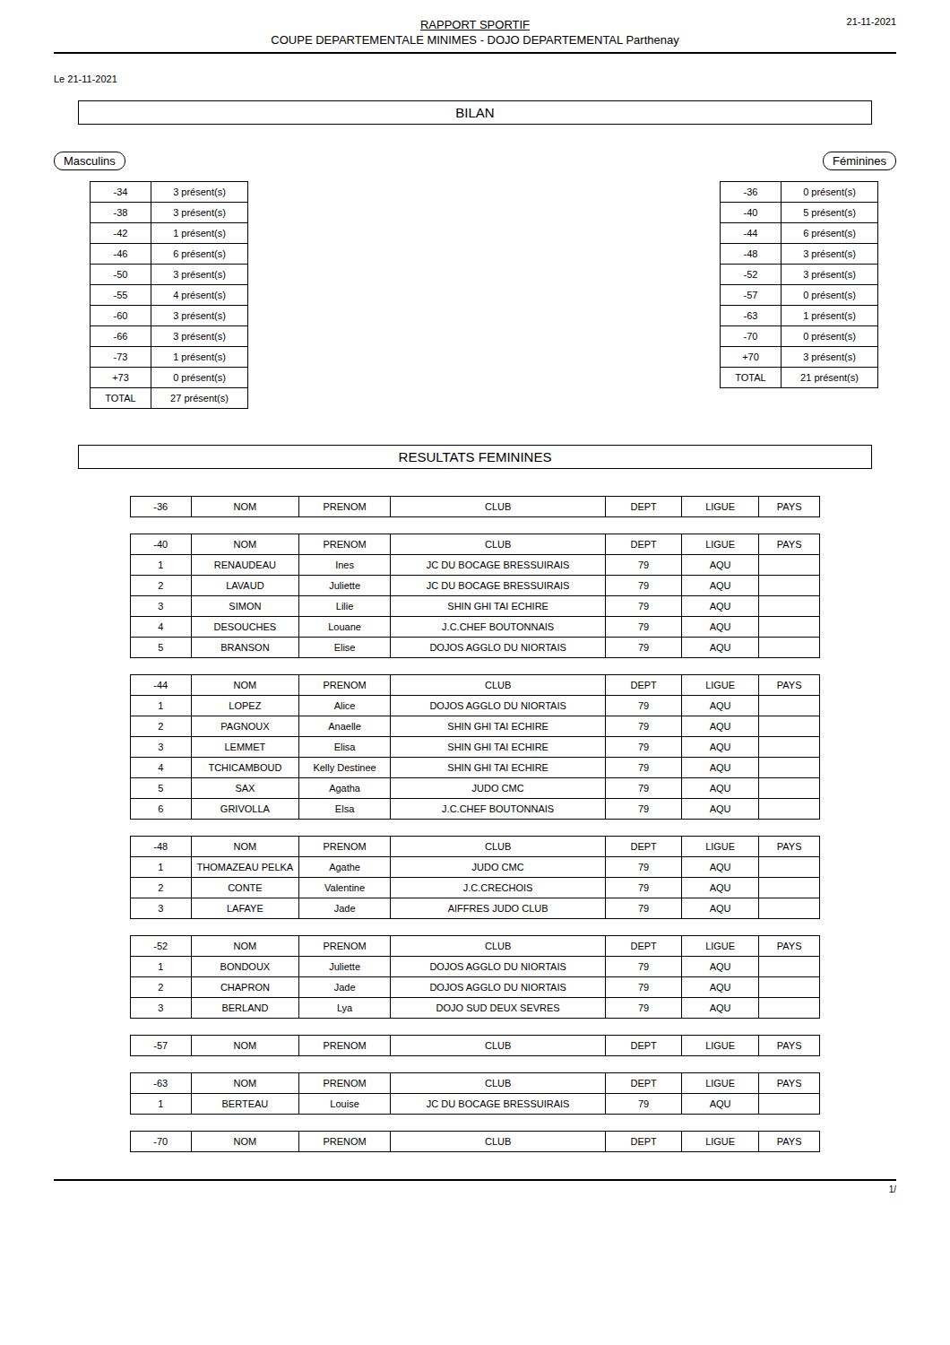21-11-2021
RAPPORT SPORTIF
COUPE DEPARTEMENTALE MINIMES - DOJO DEPARTEMENTAL Parthenay
Le 21-11-2021
BILAN
Masculins
| -34 | 3 présent(s) |
| -38 | 3 présent(s) |
| -42 | 1 présent(s) |
| -46 | 6 présent(s) |
| -50 | 3 présent(s) |
| -55 | 4 présent(s) |
| -60 | 3 présent(s) |
| -66 | 3 présent(s) |
| -73 | 1 présent(s) |
| +73 | 0 présent(s) |
| TOTAL | 27 présent(s) |
Féminines
| -36 | 0 présent(s) |
| -40 | 5 présent(s) |
| -44 | 6 présent(s) |
| -48 | 3 présent(s) |
| -52 | 3 présent(s) |
| -57 | 0 présent(s) |
| -63 | 1 présent(s) |
| -70 | 0 présent(s) |
| +70 | 3 présent(s) |
| TOTAL | 21 présent(s) |
RESULTATS FEMININES
| -36 | NOM | PRENOM | CLUB | DEPT | LIGUE | PAYS |
| -40 | NOM | PRENOM | CLUB | DEPT | LIGUE | PAYS |
| 1 | RENAUDEAU | Ines | JC DU BOCAGE BRESSUIRAIS | 79 | AQU | |
| 2 | LAVAUD | Juliette | JC DU BOCAGE BRESSUIRAIS | 79 | AQU | |
| 3 | SIMON | Lilie | SHIN GHI TAI ECHIRE | 79 | AQU | |
| 4 | DESOUCHES | Louane | J.C.CHEF BOUTONNAIS | 79 | AQU | |
| 5 | BRANSON | Elise | DOJOS AGGLO DU NIORTAIS | 79 | AQU | |
| -44 | NOM | PRENOM | CLUB | DEPT | LIGUE | PAYS |
| 1 | LOPEZ | Alice | DOJOS AGGLO DU NIORTAIS | 79 | AQU | |
| 2 | PAGNOUX | Anaelle | SHIN GHI TAI ECHIRE | 79 | AQU | |
| 3 | LEMMET | Elisa | SHIN GHI TAI ECHIRE | 79 | AQU | |
| 4 | TCHICAMBOUD | Kelly Destinee | SHIN GHI TAI ECHIRE | 79 | AQU | |
| 5 | SAX | Agatha | JUDO CMC | 79 | AQU | |
| 6 | GRIVOLLA | Elsa | J.C.CHEF BOUTONNAIS | 79 | AQU | |
| -48 | NOM | PRENOM | CLUB | DEPT | LIGUE | PAYS |
| 1 | THOMAZEAU PELKA | Agathe | JUDO CMC | 79 | AQU | |
| 2 | CONTE | Valentine | J.C.CRECHOIS | 79 | AQU | |
| 3 | LAFAYE | Jade | AIFFRES JUDO CLUB | 79 | AQU | |
| -52 | NOM | PRENOM | CLUB | DEPT | LIGUE | PAYS |
| 1 | BONDOUX | Juliette | DOJOS AGGLO DU NIORTAIS | 79 | AQU | |
| 2 | CHAPRON | Jade | DOJOS AGGLO DU NIORTAIS | 79 | AQU | |
| 3 | BERLAND | Lya | DOJO SUD DEUX SEVRES | 79 | AQU | |
| -57 | NOM | PRENOM | CLUB | DEPT | LIGUE | PAYS |
| -63 | NOM | PRENOM | CLUB | DEPT | LIGUE | PAYS |
| 1 | BERTEAU | Louise | JC DU BOCAGE BRESSUIRAIS | 79 | AQU | |
| -70 | NOM | PRENOM | CLUB | DEPT | LIGUE | PAYS |
1/